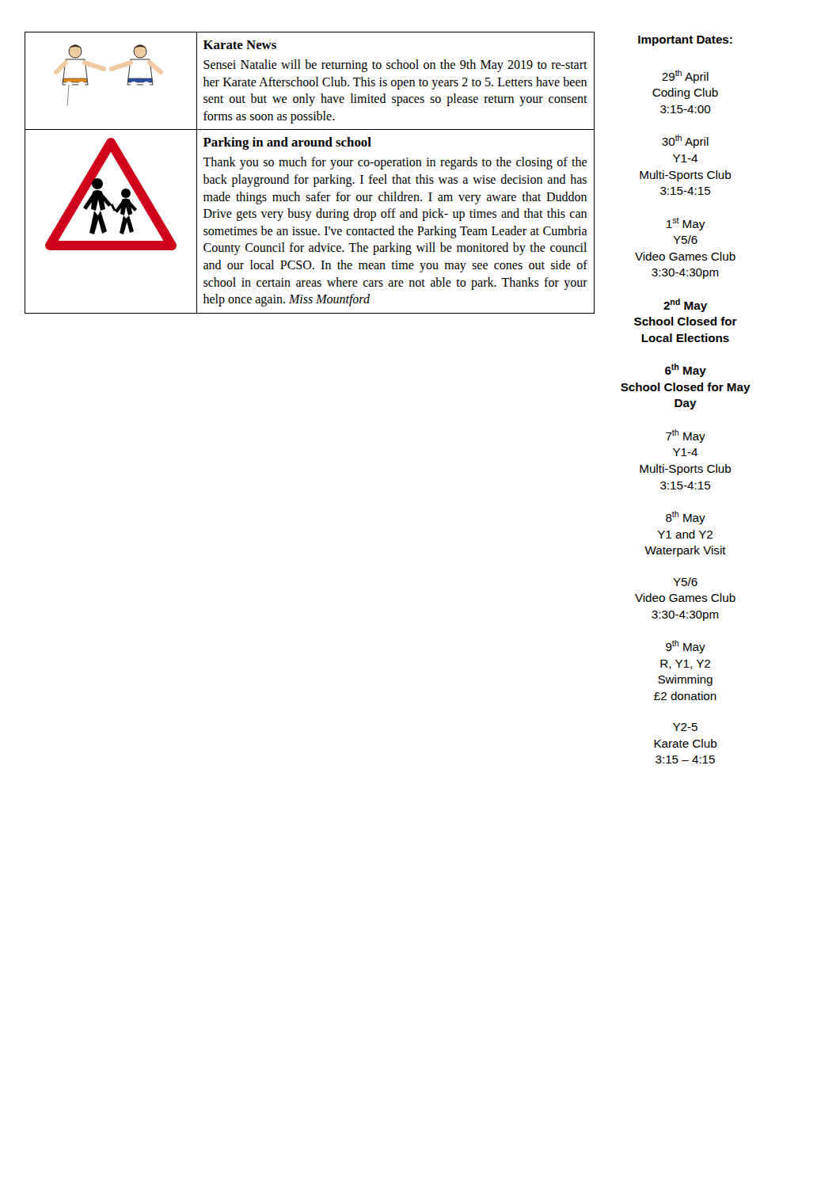| | Karate News Sensei Natalie will be returning to school on the 9th May 2019 to re-start her Karate Afterschool Club. This is open to years 2 to 5. Letters have been sent out but we only have limited spaces so please return your consent forms as soon as possible. |
| | Parking in and around school Thank you so much for your co-operation in regards to the closing of the back playground for parking. I feel that this was a wise decision and has made things much safer for our children. I am very aware that Duddon Drive gets very busy during drop off and pick- up times and that this can sometimes be an issue. I've contacted the Parking Team Leader at Cumbria County Council for advice. The parking will be monitored by the council and our local PCSO. In the mean time you may see cones out side of school in certain areas where cars are not able to park. Thanks for your help once again. Miss Mountford |
Important Dates:
29th April
Coding Club
3:15-4:00
30th April
Y1-4
Multi-Sports Club
3:15-4:15
1st May
Y5/6
Video Games Club
3:30-4:30pm
2nd May
School Closed for Local Elections
6th May
School Closed for May Day
7th May
Y1-4
Multi-Sports Club
3:15-4:15
8th May
Y1 and Y2
Waterpark Visit
Y5/6
Video Games Club
3:30-4:30pm
9th May
R, Y1, Y2
Swimming
£2 donation
Y2-5
Karate Club
3:15 – 4:15